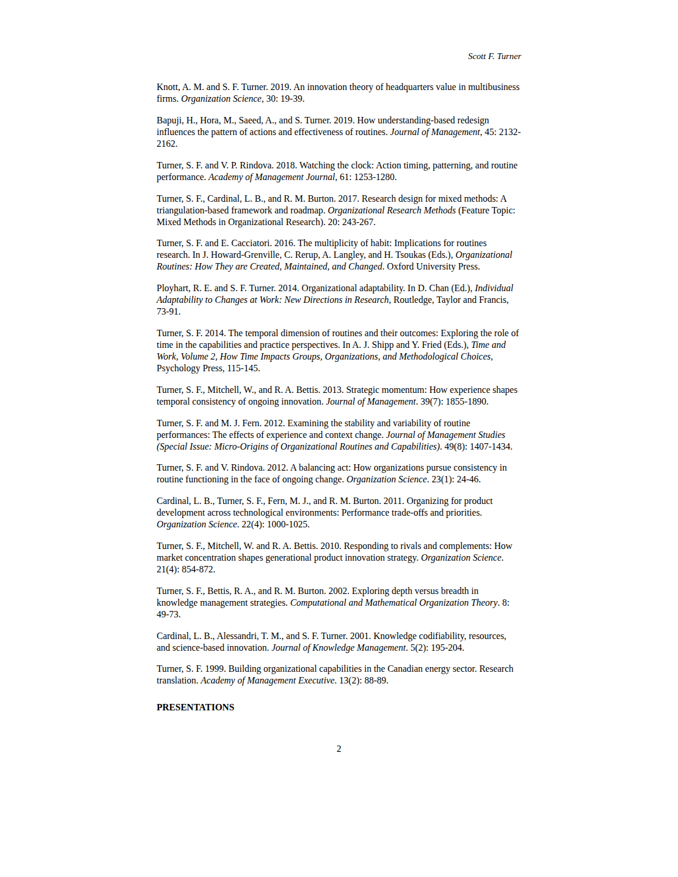Scott F. Turner
Knott, A. M. and S. F. Turner. 2019. An innovation theory of headquarters value in multibusiness firms. Organization Science, 30: 19-39.
Bapuji, H., Hora, M., Saeed, A., and S. Turner. 2019. How understanding-based redesign influences the pattern of actions and effectiveness of routines. Journal of Management, 45: 2132-2162.
Turner, S. F. and V. P. Rindova. 2018. Watching the clock: Action timing, patterning, and routine performance. Academy of Management Journal, 61: 1253-1280.
Turner, S. F., Cardinal, L. B., and R. M. Burton. 2017. Research design for mixed methods: A triangulation-based framework and roadmap. Organizational Research Methods (Feature Topic: Mixed Methods in Organizational Research). 20: 243-267.
Turner, S. F. and E. Cacciatori. 2016. The multiplicity of habit: Implications for routines research. In J. Howard-Grenville, C. Rerup, A. Langley, and H. Tsoukas (Eds.), Organizational Routines: How They are Created, Maintained, and Changed. Oxford University Press.
Ployhart, R. E. and S. F. Turner. 2014. Organizational adaptability. In D. Chan (Ed.), Individual Adaptability to Changes at Work: New Directions in Research, Routledge, Taylor and Francis, 73-91.
Turner, S. F. 2014. The temporal dimension of routines and their outcomes: Exploring the role of time in the capabilities and practice perspectives. In A. J. Shipp and Y. Fried (Eds.), Time and Work, Volume 2, How Time Impacts Groups, Organizations, and Methodological Choices, Psychology Press, 115-145.
Turner, S. F., Mitchell, W., and R. A. Bettis. 2013. Strategic momentum: How experience shapes temporal consistency of ongoing innovation. Journal of Management. 39(7): 1855-1890.
Turner, S. F. and M. J. Fern. 2012. Examining the stability and variability of routine performances: The effects of experience and context change. Journal of Management Studies (Special Issue: Micro-Origins of Organizational Routines and Capabilities). 49(8): 1407-1434.
Turner, S. F. and V. Rindova. 2012. A balancing act: How organizations pursue consistency in routine functioning in the face of ongoing change. Organization Science. 23(1): 24-46.
Cardinal, L. B., Turner, S. F., Fern, M. J., and R. M. Burton. 2011. Organizing for product development across technological environments: Performance trade-offs and priorities. Organization Science. 22(4): 1000-1025.
Turner, S. F., Mitchell, W. and R. A. Bettis. 2010. Responding to rivals and complements: How market concentration shapes generational product innovation strategy. Organization Science. 21(4): 854-872.
Turner, S. F., Bettis, R. A., and R. M. Burton. 2002. Exploring depth versus breadth in knowledge management strategies. Computational and Mathematical Organization Theory. 8: 49-73.
Cardinal, L. B., Alessandri, T. M., and S. F. Turner. 2001. Knowledge codifiability, resources, and science-based innovation. Journal of Knowledge Management. 5(2): 195-204.
Turner, S. F. 1999. Building organizational capabilities in the Canadian energy sector. Research translation. Academy of Management Executive. 13(2): 88-89.
PRESENTATIONS
2